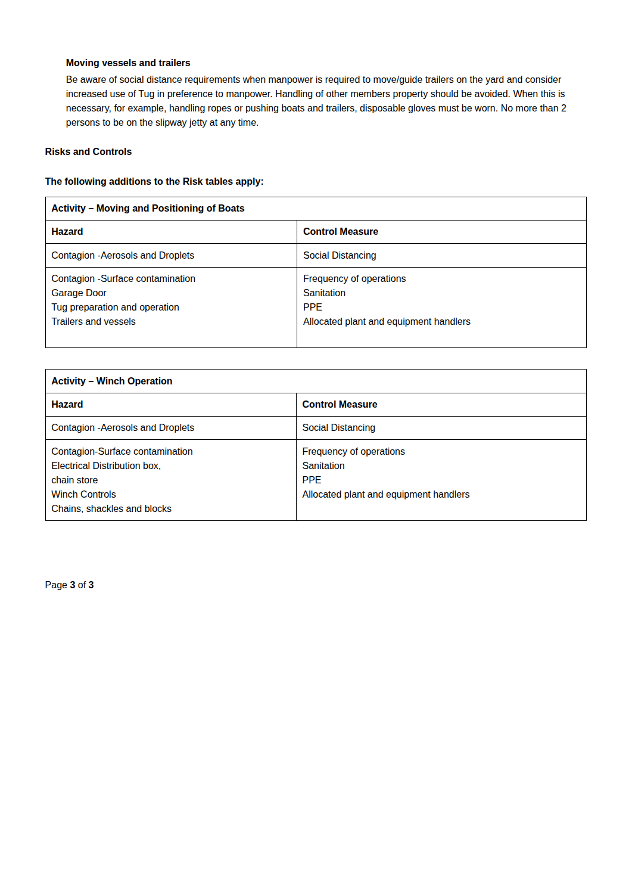Moving vessels and trailers
Be aware of social distance requirements when manpower is required to move/guide trailers on the yard and consider increased use of Tug in preference to manpower. Handling of other members property should be avoided. When this is necessary, for example, handling ropes or pushing boats and trailers, disposable gloves must be worn. No more than 2 persons to be on the slipway jetty at any time.
Risks and Controls
The following additions to the Risk tables apply:
| Activity – Moving and Positioning of Boats |
| Hazard | Control Measure |
| Contagion -Aerosols and Droplets | Social Distancing |
| Contagion -Surface contamination Garage Door Tug preparation and operation Trailers and vessels | Frequency of operations Sanitation PPE Allocated plant and equipment handlers |
| Activity – Winch Operation |
| Hazard | Control Measure |
| Contagion -Aerosols and Droplets | Social Distancing |
| Contagion-Surface contamination Electrical Distribution box, chain store Winch Controls Chains, shackles and blocks | Frequency of operations Sanitation PPE Allocated plant and equipment handlers |
Page 3 of 3